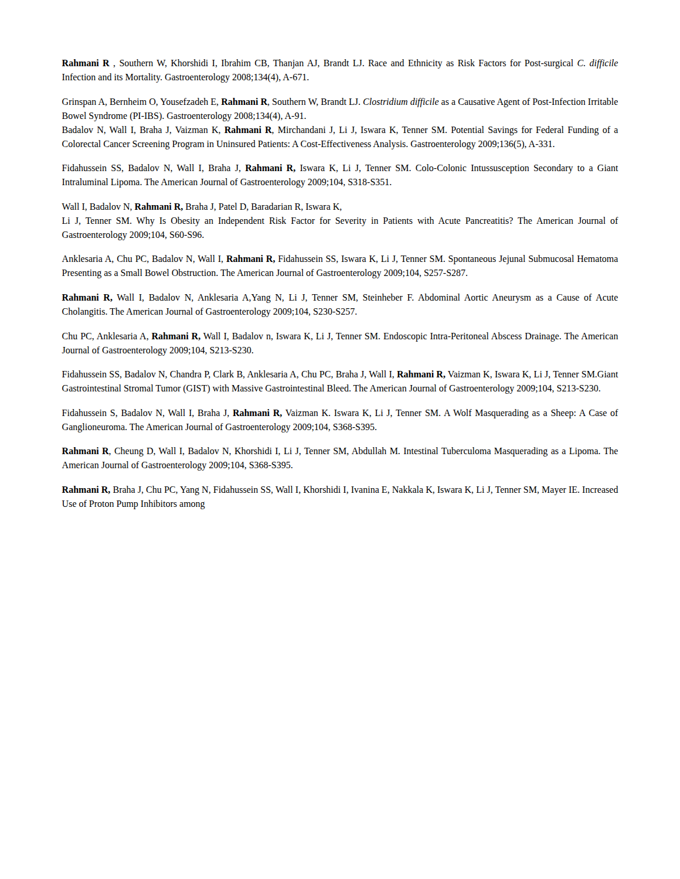Rahmani R , Southern W, Khorshidi I, Ibrahim CB, Thanjan AJ, Brandt LJ. Race and Ethnicity as Risk Factors for Post-surgical C. difficile Infection and its Mortality. Gastroenterology 2008;134(4), A-671.
Grinspan A, Bernheim O, Yousefzadeh E, Rahmani R, Southern W, Brandt LJ. Clostridium difficile as a Causative Agent of Post-Infection Irritable Bowel Syndrome (PI-IBS). Gastroenterology 2008;134(4), A-91.
Badalov N, Wall I, Braha J, Vaizman K, Rahmani R, Mirchandani J, Li J, Iswara K, Tenner SM. Potential Savings for Federal Funding of a Colorectal Cancer Screening Program in Uninsured Patients: A Cost-Effectiveness Analysis. Gastroenterology 2009;136(5), A-331.
Fidahussein SS, Badalov N, Wall I, Braha J, Rahmani R, Iswara K, Li J, Tenner SM. Colo-Colonic Intussusception Secondary to a Giant Intraluminal Lipoma. The American Journal of Gastroenterology 2009;104, S318-S351.
Wall I, Badalov N, Rahmani R, Braha J, Patel D, Baradarian R, Iswara K,
Li J, Tenner SM. Why Is Obesity an Independent Risk Factor for Severity in Patients with Acute Pancreatitis? The American Journal of Gastroenterology 2009;104, S60-S96.
Anklesaria A, Chu PC, Badalov N, Wall I, Rahmani R, Fidahussein SS, Iswara K, Li J, Tenner SM. Spontaneous Jejunal Submucosal Hematoma Presenting as a Small Bowel Obstruction. The American Journal of Gastroenterology 2009;104, S257-S287.
Rahmani R, Wall I, Badalov N, Anklesaria A,Yang N, Li J, Tenner SM, Steinheber F. Abdominal Aortic Aneurysm as a Cause of Acute Cholangitis. The American Journal of Gastroenterology 2009;104, S230-S257.
Chu PC, Anklesaria A, Rahmani R, Wall I, Badalov n, Iswara K, Li J, Tenner SM. Endoscopic Intra-Peritoneal Abscess Drainage. The American Journal of Gastroenterology 2009;104, S213-S230.
Fidahussein SS, Badalov N, Chandra P, Clark B, Anklesaria A, Chu PC, Braha J, Wall I, Rahmani R, Vaizman K, Iswara K, Li J, Tenner SM.Giant Gastrointestinal Stromal Tumor (GIST) with Massive Gastrointestinal Bleed. The American Journal of Gastroenterology 2009;104, S213-S230.
Fidahussein S, Badalov N, Wall I, Braha J, Rahmani R, Vaizman K. Iswara K, Li J, Tenner SM. A Wolf Masquerading as a Sheep: A Case of Ganglioneuroma. The American Journal of Gastroenterology 2009;104, S368-S395.
Rahmani R, Cheung D, Wall I, Badalov N, Khorshidi I, Li J, Tenner SM, Abdullah M. Intestinal Tuberculoma Masquerading as a Lipoma. The American Journal of Gastroenterology 2009;104, S368-S395.
Rahmani R, Braha J, Chu PC, Yang N, Fidahussein SS, Wall I, Khorshidi I, Ivanina E, Nakkala K, Iswara K, Li J, Tenner SM, Mayer IE. Increased Use of Proton Pump Inhibitors among